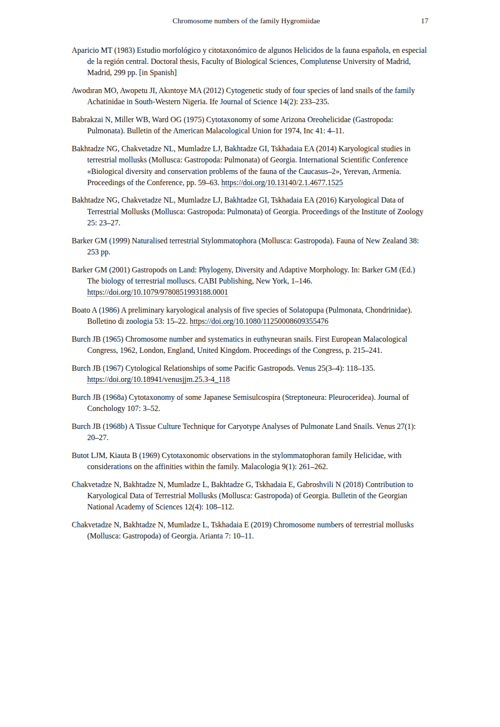Chromosome numbers of the family Hygromiidae 17
Aparicio MT (1983) Estudio morfológico y citotaxonómico de algunos Helicidos de la fauna española, en especial de la región central. Doctoral thesis, Faculty of Biological Sciences, Complutense University of Madrid, Madrid, 299 pp. [in Spanish]
Awodıran MO, Awopetu JI, Akıntoye MA (2012) Cytogenetic study of four species of land snails of the family Achatinidae in South-Western Nigeria. Ife Journal of Science 14(2): 233–235.
Babrakzai N, Miller WB, Ward OG (1975) Cytotaxonomy of some Arizona Oreohelicidae (Gastropoda: Pulmonata). Bulletin of the American Malacological Union for 1974, Inc 41: 4–11.
Bakhtadze NG, Chakvetadze NL, Mumladze LJ, Bakhtadze GI, Tskhadaia EA (2014) Karyological studies in terrestrial mollusks (Mollusca: Gastropoda: Pulmonata) of Georgia. International Scientific Conference «Biological diversity and conservation problems of the fauna of the Caucasus–2», Yerevan, Armenia. Proceedings of the Conference, pp. 59–63. https://doi.org/10.13140/2.1.4677.1525
Bakhtadze NG, Chakvetadze NL, Mumladze LJ, Bakhtadze GI, Tskhadaia EA (2016) Karyological Data of Terrestrial Mollusks (Mollusca: Gastropoda: Pulmonata) of Georgia. Proceedings of the Institute of Zoology 25: 23–27.
Barker GM (1999) Naturalised terrestrial Stylommatophora (Mollusca: Gastropoda). Fauna of New Zealand 38: 253 pp.
Barker GM (2001) Gastropods on Land: Phylogeny, Diversity and Adaptive Morphology. In: Barker GM (Ed.) The biology of terrestrial molluscs. CABI Publishing, New York, 1–146. https://doi.org/10.1079/9780851993188.0001
Boato A (1986) A preliminary karyological analysis of five species of Solatopupa (Pulmonata, Chondrinidae). Bolletino di zoologia 53: 15–22. https://doi.org/10.1080/11250008609355476
Burch JB (1965) Chromosome number and systematics in euthyneuran snails. First European Malacological Congress, 1962, London, England, United Kingdom. Proceedings of the Congress, p. 215–241.
Burch JB (1967) Cytological Relationships of some Pacific Gastropods. Venus 25(3–4): 118–135. https://doi.org/10.18941/venusjjm.25.3-4_118
Burch JB (1968a) Cytotaxonomy of some Japanese Semisulcospira (Streptoneura: Pleuroceridea). Journal of Conchology 107: 3–52.
Burch JB (1968b) A Tissue Culture Technique for Caryotype Analyses of Pulmonate Land Snails. Venus 27(1): 20–27.
Butot LJM, Kiauta B (1969) Cytotaxonomic observations in the stylommatophoran family Helicidae, with considerations on the affinities within the family. Malacologia 9(1): 261–262.
Chakvetadze N, Bakhtadze N, Mumladze L, Bakhtadze G, Tskhadaia E, Gabroshvili N (2018) Contribution to Karyological Data of Terrestrial Mollusks (Mollusca: Gastropoda) of Georgia. Bulletin of the Georgian National Academy of Sciences 12(4): 108–112.
Chakvetadze N, Bakhtadze N, Mumladze L, Tskhadaia E (2019) Chromosome numbers of terrestrial mollusks (Mollusca: Gastropoda) of Georgia. Arianta 7: 10–11.